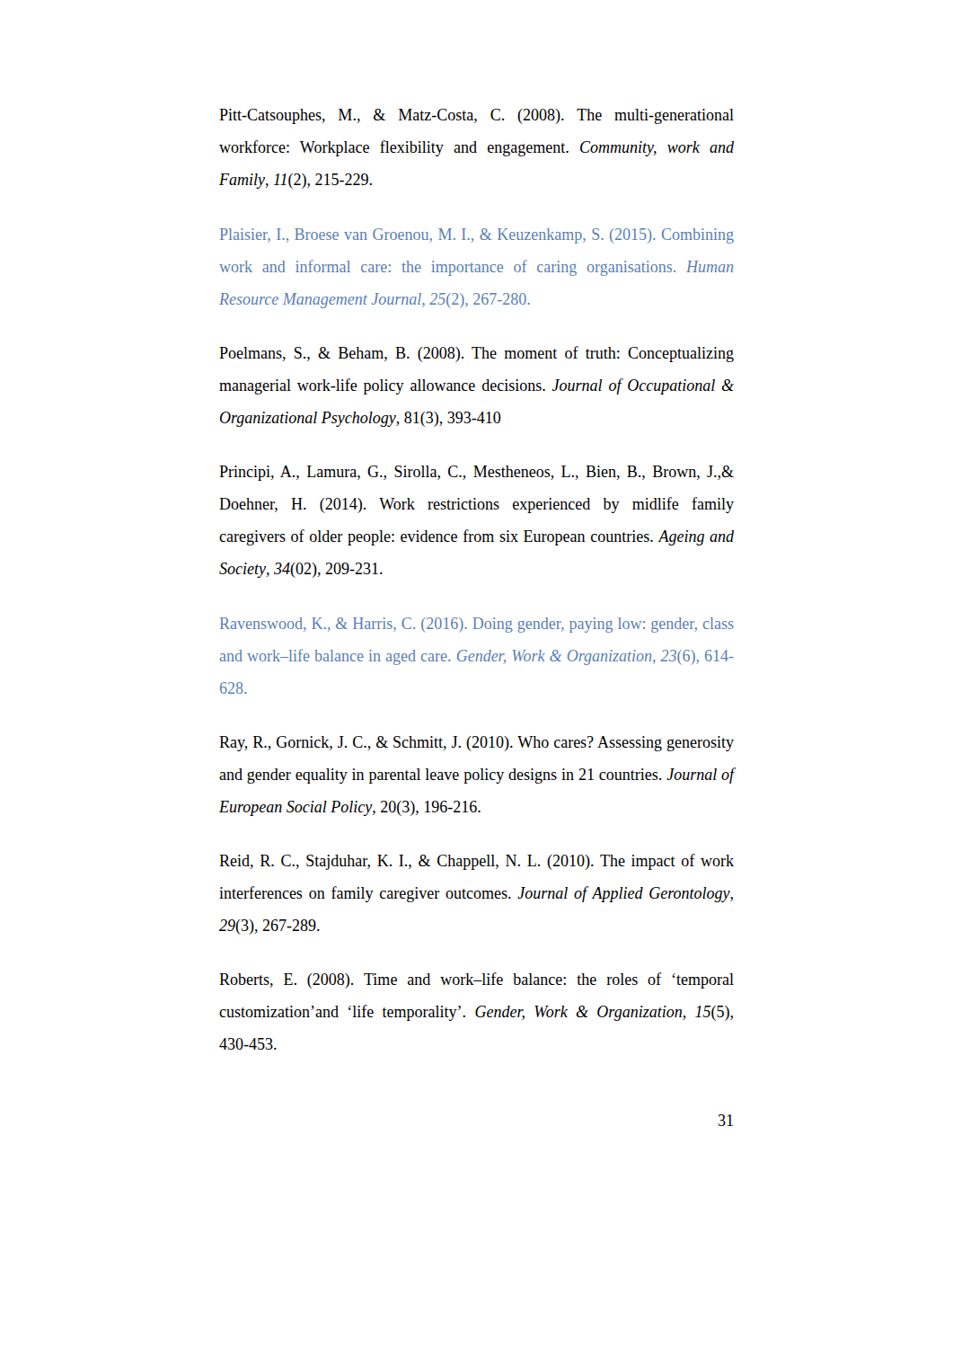Pitt-Catsouphes, M., & Matz-Costa, C. (2008). The multi-generational workforce: Workplace flexibility and engagement. Community, work and Family, 11(2), 215-229.
Plaisier, I., Broese van Groenou, M. I., & Keuzenkamp, S. (2015). Combining work and informal care: the importance of caring organisations. Human Resource Management Journal, 25(2), 267-280.
Poelmans, S., & Beham, B. (2008). The moment of truth: Conceptualizing managerial work-life policy allowance decisions. Journal of Occupational & Organizational Psychology, 81(3), 393-410
Principi, A., Lamura, G., Sirolla, C., Mestheneos, L., Bien, B., Brown, J.,& Doehner, H. (2014). Work restrictions experienced by midlife family caregivers of older people: evidence from six European countries. Ageing and Society, 34(02), 209-231.
Ravenswood, K., & Harris, C. (2016). Doing gender, paying low: gender, class and work–life balance in aged care. Gender, Work & Organization, 23(6), 614-628.
Ray, R., Gornick, J. C., & Schmitt, J. (2010). Who cares? Assessing generosity and gender equality in parental leave policy designs in 21 countries. Journal of European Social Policy, 20(3), 196-216.
Reid, R. C., Stajduhar, K. I., & Chappell, N. L. (2010). The impact of work interferences on family caregiver outcomes. Journal of Applied Gerontology, 29(3), 267-289.
Roberts, E. (2008). Time and work–life balance: the roles of ‘temporal customization’and ‘life temporality’. Gender, Work & Organization, 15(5), 430-453.
31